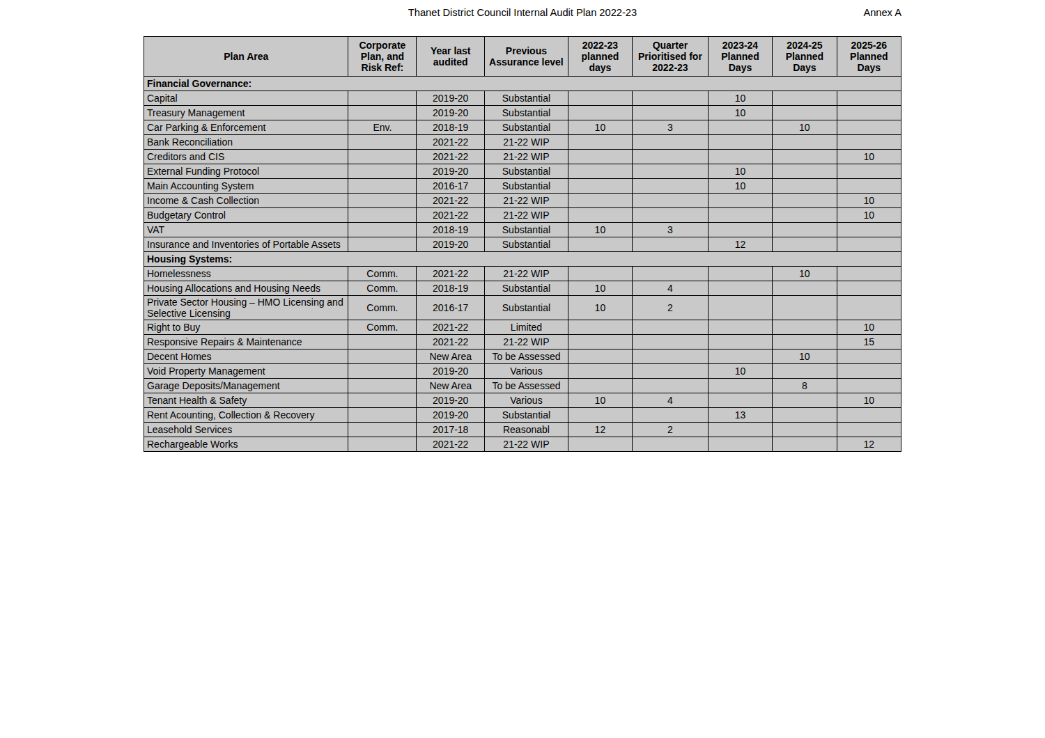Thanet District Council Internal Audit Plan 2022-23
Annex A
| Plan Area | Corporate Plan, and Risk Ref: | Year last audited | Previous Assurance level | 2022-23 planned days | Quarter Prioritised for 2022-23 | 2023-24 Planned Days | 2024-25 Planned Days | 2025-26 Planned Days |
| --- | --- | --- | --- | --- | --- | --- | --- | --- |
| Financial Governance: |
| Capital | | 2019-20 | Substantial | | | 10 | | |
| Treasury Management | | 2019-20 | Substantial | | | 10 | | |
| Car Parking & Enforcement | Env. | 2018-19 | Substantial | 10 | 3 | | 10 | |
| Bank Reconciliation | | 2021-22 | 21-22 WIP | | | | | |
| Creditors and CIS | | 2021-22 | 21-22 WIP | | | | | 10 |
| External Funding Protocol | | 2019-20 | Substantial | | | 10 | | |
| Main Accounting System | | 2016-17 | Substantial | | | 10 | | |
| Income & Cash Collection | | 2021-22 | 21-22 WIP | | | | | 10 |
| Budgetary Control | | 2021-22 | 21-22 WIP | | | | | 10 |
| VAT | | 2018-19 | Substantial | 10 | 3 | | | |
| Insurance and Inventories of Portable Assets | | 2019-20 | Substantial | | | 12 | | |
| Housing Systems: |
| Homelessness | Comm. | 2021-22 | 21-22 WIP | | | | 10 | |
| Housing Allocations and Housing Needs | Comm. | 2018-19 | Substantial | 10 | 4 | | | |
| Private Sector Housing – HMO Licensing and Selective Licensing | Comm. | 2016-17 | Substantial | 10 | 2 | | | |
| Right to Buy | Comm. | 2021-22 | Limited | | | | | 10 |
| Responsive Repairs & Maintenance | | 2021-22 | 21-22 WIP | | | | | 15 |
| Decent Homes | | New Area | To be Assessed | | | | 10 | |
| Void Property Management | | 2019-20 | Various | | | 10 | | |
| Garage Deposits/Management | | New Area | To be Assessed | | | | 8 | |
| Tenant Health & Safety | | 2019-20 | Various | 10 | 4 | | | 10 |
| Rent Acounting, Collection & Recovery | | 2019-20 | Substantial | | | 13 | | |
| Leasehold Services | | 2017-18 | Reasonabl | 12 | 2 | | | |
| Rechargeable Works | | 2021-22 | 21-22 WIP | | | | | 12 |